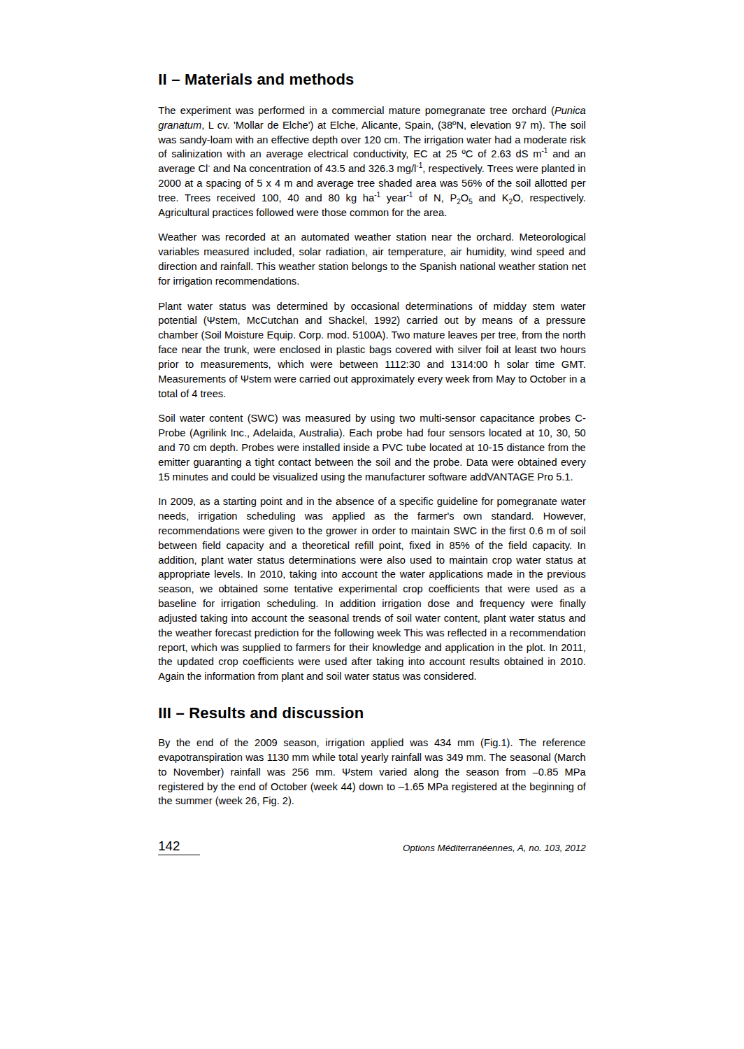II – Materials and methods
The experiment was performed in a commercial mature pomegranate tree orchard (Punica granatum, L cv. 'Mollar de Elche') at Elche, Alicante, Spain, (38ºN, elevation 97 m). The soil was sandy-loam with an effective depth over 120 cm. The irrigation water had a moderate risk of salinization with an average electrical conductivity, EC at 25 ºC of 2.63 dS m-1 and an average Cl- and Na concentration of 43.5 and 326.3 mg/l-1, respectively. Trees were planted in 2000 at a spacing of 5 x 4 m and average tree shaded area was 56% of the soil allotted per tree. Trees received 100, 40 and 80 kg ha-1 year-1 of N, P2O5 and K2O, respectively. Agricultural practices followed were those common for the area.
Weather was recorded at an automated weather station near the orchard. Meteorological variables measured included, solar radiation, air temperature, air humidity, wind speed and direction and rainfall. This weather station belongs to the Spanish national weather station net for irrigation recommendations.
Plant water status was determined by occasional determinations of midday stem water potential (Ψstem, McCutchan and Shackel, 1992) carried out by means of a pressure chamber (Soil Moisture Equip. Corp. mod. 5100A). Two mature leaves per tree, from the north face near the trunk, were enclosed in plastic bags covered with silver foil at least two hours prior to measurements, which were between 1112:30 and 1314:00 h solar time GMT. Measurements of Ψstem were carried out approximately every week from May to October in a total of 4 trees.
Soil water content (SWC) was measured by using two multi-sensor capacitance probes C-Probe (Agrilink Inc., Adelaida, Australia). Each probe had four sensors located at 10, 30, 50 and 70 cm depth. Probes were installed inside a PVC tube located at 10-15 distance from the emitter guaranting a tight contact between the soil and the probe. Data were obtained every 15 minutes and could be visualized using the manufacturer software addVANTAGE Pro 5.1.
In 2009, as a starting point and in the absence of a specific guideline for pomegranate water needs, irrigation scheduling was applied as the farmer's own standard. However, recommendations were given to the grower in order to maintain SWC in the first 0.6 m of soil between field capacity and a theoretical refill point, fixed in 85% of the field capacity. In addition, plant water status determinations were also used to maintain crop water status at appropriate levels. In 2010, taking into account the water applications made in the previous season, we obtained some tentative experimental crop coefficients that were used as a baseline for irrigation scheduling. In addition irrigation dose and frequency were finally adjusted taking into account the seasonal trends of soil water content, plant water status and the weather forecast prediction for the following week This was reflected in a recommendation report, which was supplied to farmers for their knowledge and application in the plot. In 2011, the updated crop coefficients were used after taking into account results obtained in 2010. Again the information from plant and soil water status was considered.
III – Results and discussion
By the end of the 2009 season, irrigation applied was 434 mm (Fig.1). The reference evapotranspiration was 1130 mm while total yearly rainfall was 349 mm. The seasonal (March to November) rainfall was 256 mm. Ψstem varied along the season from –0.85 MPa registered by the end of October (week 44) down to –1.65 MPa registered at the beginning of the summer (week 26, Fig. 2).
142
Options Méditerranéennes, A, no. 103, 2012